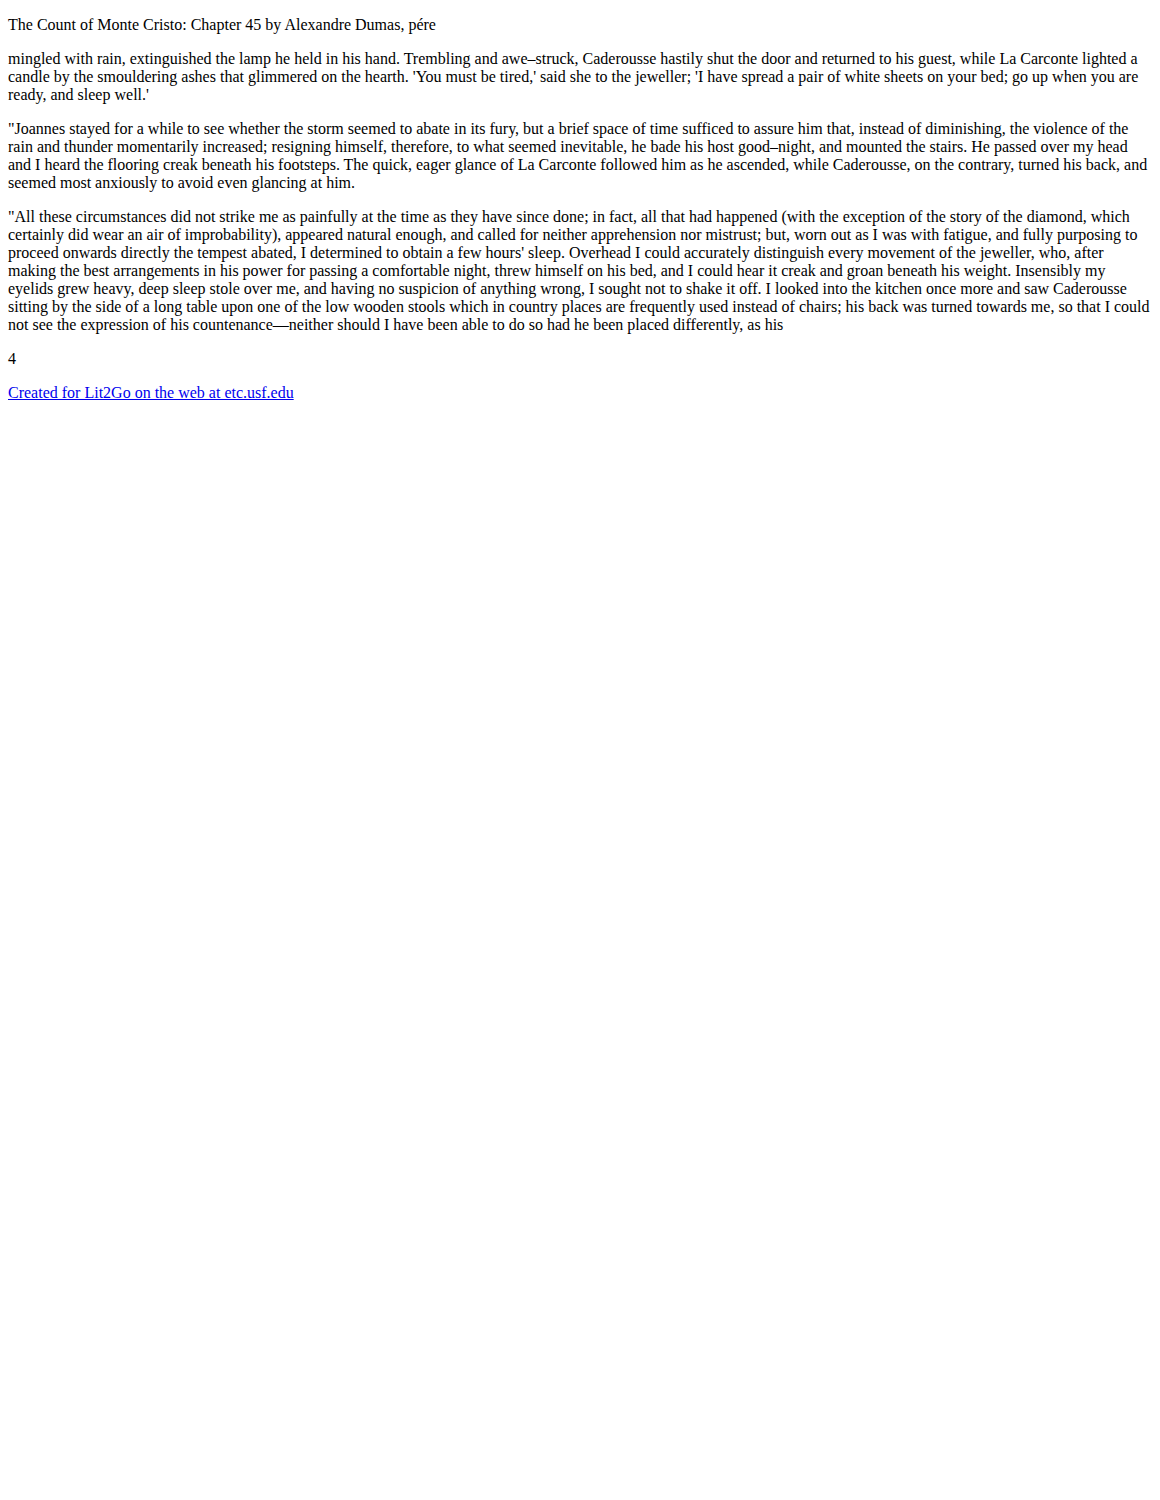The Count of Monte Cristo: Chapter 45 by Alexandre Dumas, pére
mingled with rain, extinguished the lamp he held in his hand. Trembling and awe–struck, Caderousse hastily shut the door and returned to his guest, while La Carconte lighted a candle by the smouldering ashes that glimmered on the hearth. 'You must be tired,' said she to the jeweller; 'I have spread a pair of white sheets on your bed; go up when you are ready, and sleep well.'
"Joannes stayed for a while to see whether the storm seemed to abate in its fury, but a brief space of time sufficed to assure him that, instead of diminishing, the violence of the rain and thunder momentarily increased; resigning himself, therefore, to what seemed inevitable, he bade his host good–night, and mounted the stairs. He passed over my head and I heard the flooring creak beneath his footsteps. The quick, eager glance of La Carconte followed him as he ascended, while Caderousse, on the contrary, turned his back, and seemed most anxiously to avoid even glancing at him.
"All these circumstances did not strike me as painfully at the time as they have since done; in fact, all that had happened (with the exception of the story of the diamond, which certainly did wear an air of improbability), appeared natural enough, and called for neither apprehension nor mistrust; but, worn out as I was with fatigue, and fully purposing to proceed onwards directly the tempest abated, I determined to obtain a few hours' sleep. Overhead I could accurately distinguish every movement of the jeweller, who, after making the best arrangements in his power for passing a comfortable night, threw himself on his bed, and I could hear it creak and groan beneath his weight. Insensibly my eyelids grew heavy, deep sleep stole over me, and having no suspicion of anything wrong, I sought not to shake it off. I looked into the kitchen once more and saw Caderousse sitting by the side of a long table upon one of the low wooden stools which in country places are frequently used instead of chairs; his back was turned towards me, so that I could not see the expression of his countenance—neither should I have been able to do so had he been placed differently, as his
4
Created for Lit2Go on the web at etc.usf.edu